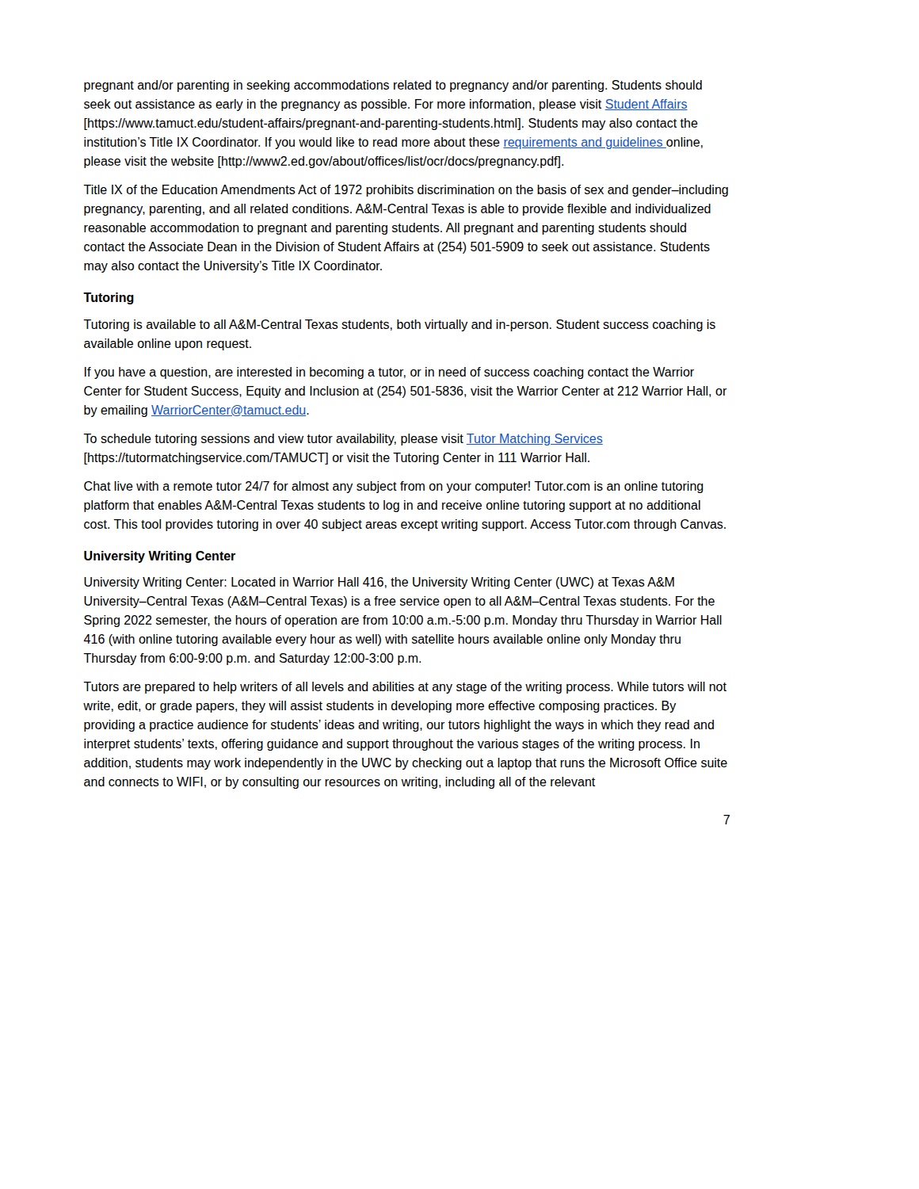pregnant and/or parenting in seeking accommodations related to pregnancy and/or parenting. Students should seek out assistance as early in the pregnancy as possible. For more information, please visit Student Affairs [https://www.tamuct.edu/student-affairs/pregnant-and-parenting-students.html]. Students may also contact the institution’s Title IX Coordinator. If you would like to read more about these requirements and guidelines online, please visit the website [http://www2.ed.gov/about/offices/list/ocr/docs/pregnancy.pdf].
Title IX of the Education Amendments Act of 1972 prohibits discrimination on the basis of sex and gender–including pregnancy, parenting, and all related conditions. A&M-Central Texas is able to provide flexible and individualized reasonable accommodation to pregnant and parenting students. All pregnant and parenting students should contact the Associate Dean in the Division of Student Affairs at (254) 501-5909 to seek out assistance. Students may also contact the University’s Title IX Coordinator.
Tutoring
Tutoring is available to all A&M-Central Texas students, both virtually and in-person. Student success coaching is available online upon request.
If you have a question, are interested in becoming a tutor, or in need of success coaching contact the Warrior Center for Student Success, Equity and Inclusion at (254) 501-5836, visit the Warrior Center at 212 Warrior Hall, or by emailing WarriorCenter@tamuct.edu.
To schedule tutoring sessions and view tutor availability, please visit Tutor Matching Services [https://tutormatchingservice.com/TAMUCT] or visit the Tutoring Center in 111 Warrior Hall.
Chat live with a remote tutor 24/7 for almost any subject from on your computer! Tutor.com is an online tutoring platform that enables A&M-Central Texas students to log in and receive online tutoring support at no additional cost. This tool provides tutoring in over 40 subject areas except writing support. Access Tutor.com through Canvas.
University Writing Center
University Writing Center: Located in Warrior Hall 416, the University Writing Center (UWC) at Texas A&M University–Central Texas (A&M–Central Texas) is a free service open to all A&M–Central Texas students. For the Spring 2022 semester, the hours of operation are from 10:00 a.m.-5:00 p.m. Monday thru Thursday in Warrior Hall 416 (with online tutoring available every hour as well) with satellite hours available online only Monday thru Thursday from 6:00-9:00 p.m. and Saturday 12:00-3:00 p.m.
Tutors are prepared to help writers of all levels and abilities at any stage of the writing process. While tutors will not write, edit, or grade papers, they will assist students in developing more effective composing practices. By providing a practice audience for students’ ideas and writing, our tutors highlight the ways in which they read and interpret students’ texts, offering guidance and support throughout the various stages of the writing process. In addition, students may work independently in the UWC by checking out a laptop that runs the Microsoft Office suite and connects to WIFI, or by consulting our resources on writing, including all of the relevant
7